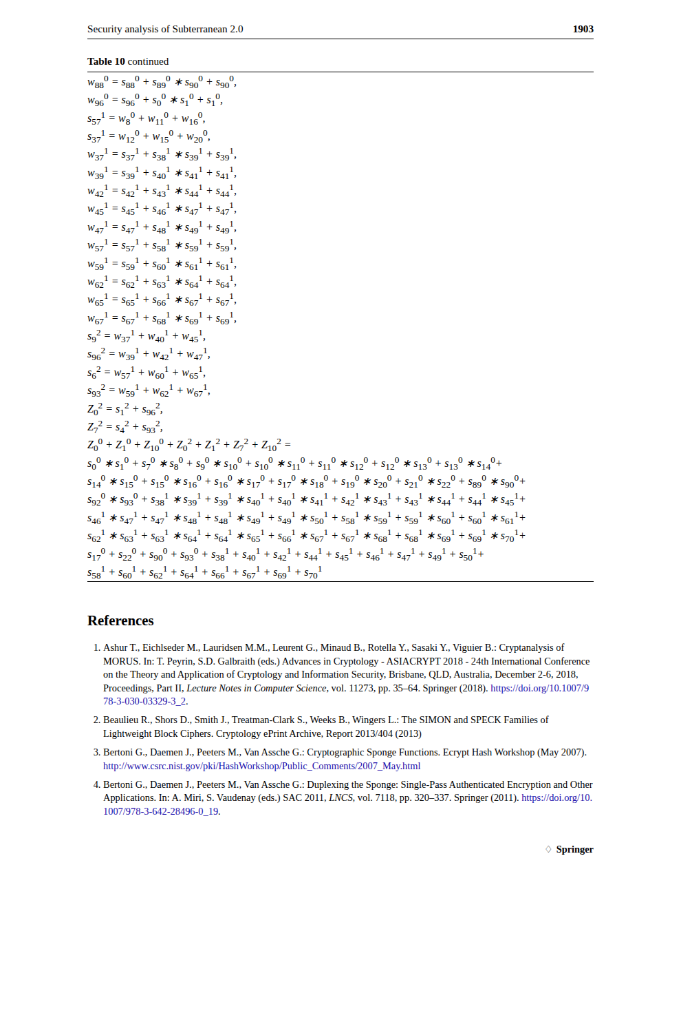Security analysis of Subterranean 2.0 1903
Table 10 continued
| w 88 0 = s 88 0 + s 89 0 ∗ s 90 0 + s 90 0 , |
| w 96 0 = s 96 0 + s 0 0 ∗ s 1 0 + s 1 0 , |
| s 57 1 = w 8 0 + w 11 0 + w 16 0 , |
| s 37 1 = w 12 0 + w 15 0 + w 20 0 , |
| w 37 1 = s 37 1 + s 38 1 ∗ s 39 1 + s 39 1 , |
| w 39 1 = s 39 1 + s 40 1 ∗ s 41 1 + s 41 1 , |
| w 42 1 = s 42 1 + s 43 1 ∗ s 44 1 + s 44 1 , |
| w 45 1 = s 45 1 + s 46 1 ∗ s 47 1 + s 47 1 , |
| w 47 1 = s 47 1 + s 48 1 ∗ s 49 1 + s 49 1 , |
| w 57 1 = s 57 1 + s 58 1 ∗ s 59 1 + s 59 1 , |
| w 59 1 = s 59 1 + s 60 1 ∗ s 61 1 + s 61 1 , |
| w 62 1 = s 62 1 + s 63 1 ∗ s 64 1 + s 64 1 , |
| w 65 1 = s 65 1 + s 66 1 ∗ s 67 1 + s 67 1 , |
| w 67 1 = s 67 1 + s 68 1 ∗ s 69 1 + s 69 1 , |
| s 9 2 = w 37 1 + w 40 1 + w 45 1 , |
| s 96 2 = w 39 1 + w 42 1 + w 47 1 , |
| s 6 2 = w 57 1 + w 60 1 + w 65 1 , |
| s 93 2 = w 59 1 + w 62 1 + w 67 1 , |
| Z 0 2 = s 1 2 + s 96 2 , |
| Z 7 2 = s 4 2 + s 93 2 , |
| Z 0 0 + Z 1 0 + Z 10 0 + Z 0 2 + Z 1 2 + Z 7 2 + Z 10 2 = |
| s 0 0 ∗ s 1 0 + s 7 0 ∗ s 8 0 + s 9 0 ∗ s 10 0 + s 10 0 ∗ s 11 0 + s 11 0 ∗ s 12 0 + s 12 0 ∗ s 13 0 + s 13 0 ∗ s 14 0 + |
| s 14 0 ∗ s 15 0 + s 15 0 ∗ s 16 0 + s 16 0 ∗ s 17 0 + s 17 0 ∗ s 18 0 + s 19 0 ∗ s 20 0 + s 21 0 ∗ s 22 0 + s 89 0 ∗ s 90 0 + |
| s 92 0 ∗ s 93 0 + s 38 1 ∗ s 39 1 + s 39 1 ∗ s 40 1 + s 40 1 ∗ s 41 1 + s 42 1 ∗ s 43 1 + s 43 1 ∗ s 44 1 + s 44 1 ∗ s 45 1 + |
| s 46 1 ∗ s 47 1 + s 47 1 ∗ s 48 1 + s 48 1 ∗ s 49 1 + s 49 1 ∗ s 50 1 + s 58 1 ∗ s 59 1 + s 59 1 ∗ s 60 1 + s 60 1 ∗ s 61 1 + |
| s 62 1 ∗ s 63 1 + s 63 1 ∗ s 64 1 + s 64 1 ∗ s 65 1 + s 66 1 ∗ s 67 1 + s 67 1 ∗ s 68 1 + s 68 1 ∗ s 69 1 + s 69 1 ∗ s 70 1 + |
| s 17 0 + s 22 0 + s 90 0 + s 93 0 + s 38 1 + s 40 1 + s 42 1 + s 44 1 + s 45 1 + s 46 1 + s 47 1 + s 49 1 + s 50 1 + |
| s 58 1 + s 60 1 + s 62 1 + s 64 1 + s 66 1 + s 67 1 + s 69 1 + s 70 1 |
References
Ashur T., Eichlseder M., Lauridsen M.M., Leurent G., Minaud B., Rotella Y., Sasaki Y., Viguier B.: Cryptanalysis of MORUS. In: T. Peyrin, S.D. Galbraith (eds.) Advances in Cryptology - ASIACRYPT 2018 - 24th International Conference on the Theory and Application of Cryptology and Information Security, Brisbane, QLD, Australia, December 2-6, 2018, Proceedings, Part II, Lecture Notes in Computer Science, vol. 11273, pp. 35–64. Springer (2018). https://doi.org/10.1007/978-3-030-03329-3_2.
Beaulieu R., Shors D., Smith J., Treatman-Clark S., Weeks B., Wingers L.: The SIMON and SPECK Families of Lightweight Block Ciphers. Cryptology ePrint Archive, Report 2013/404 (2013)
Bertoni G., Daemen J., Peeters M., Van Assche G.: Cryptographic Sponge Functions. Ecrypt Hash Workshop (May 2007). http://www.csrc.nist.gov/pki/HashWorkshop/Public_Comments/2007_May.html
Bertoni G., Daemen J., Peeters M., Van Assche G.: Duplexing the Sponge: Single-Pass Authenticated Encryption and Other Applications. In: A. Miri, S. Vaudenay (eds.) SAC 2011, LNCS, vol. 7118, pp. 320–337. Springer (2011). https://doi.org/10.1007/978-3-642-28496-0_19.
♢Springer